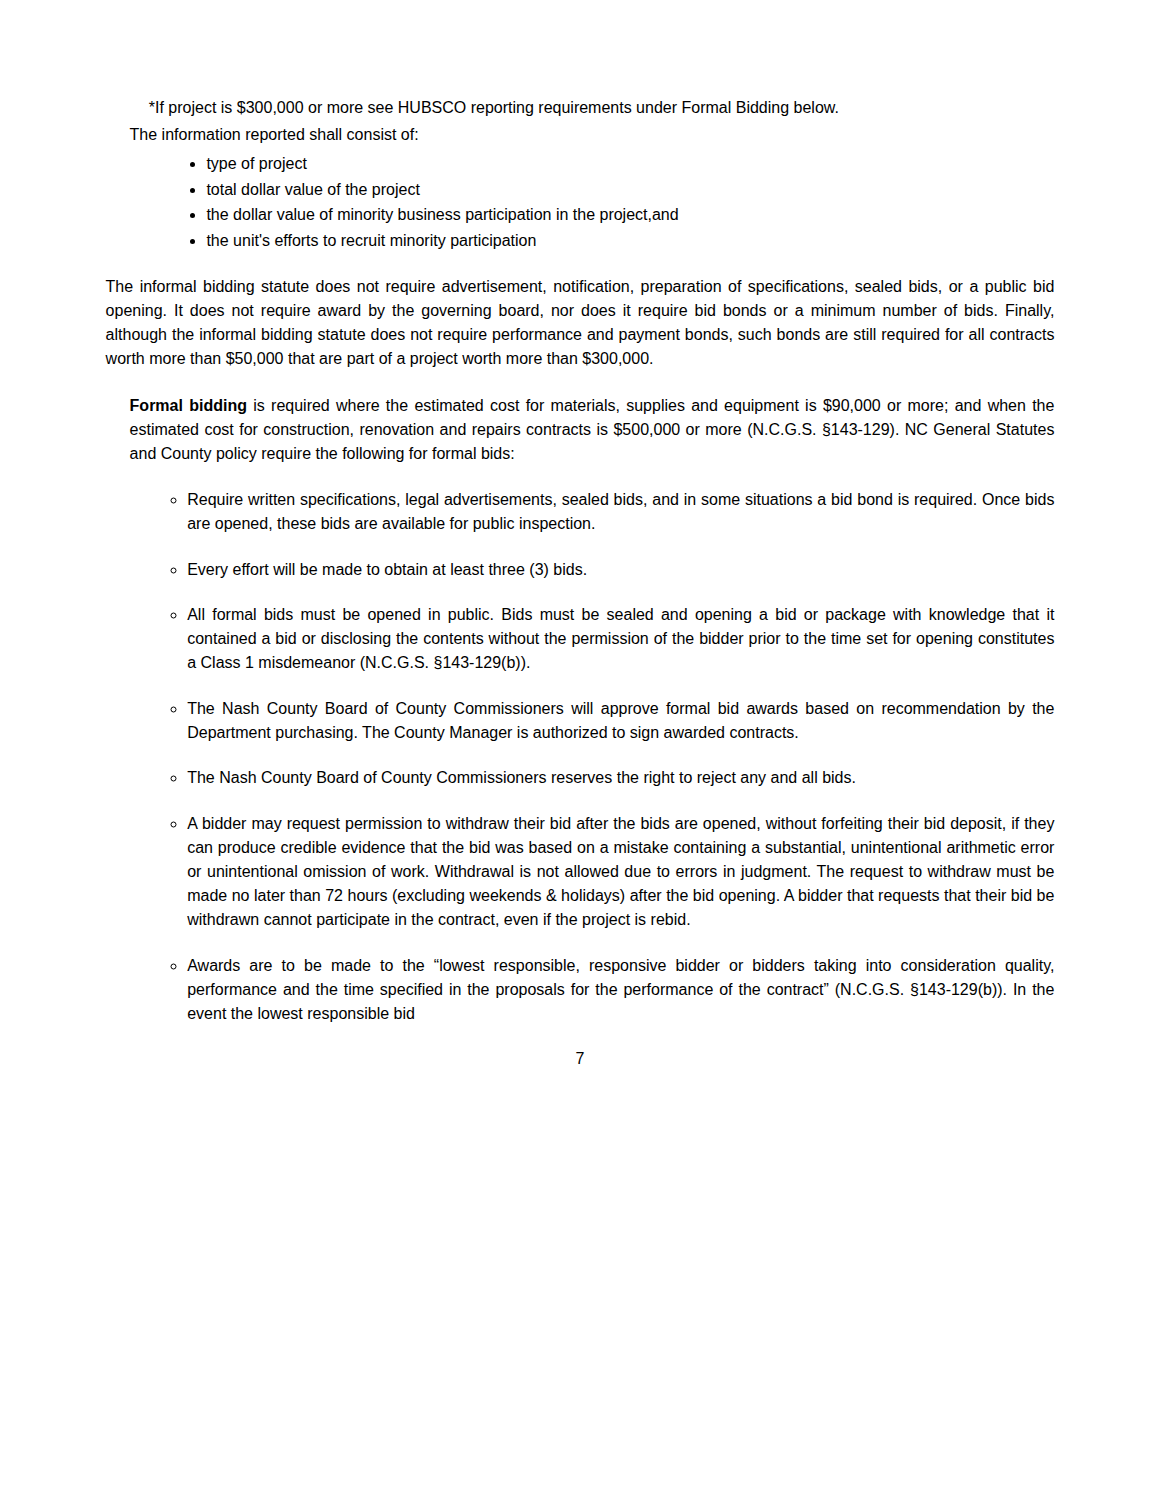*If project is $300,000 or more see HUBSCO reporting requirements under Formal Bidding below.
The information reported shall consist of:
type of project
total dollar value of the project
the dollar value of minority business participation in the project,and
the unit's efforts to recruit minority participation
The informal bidding statute does not require advertisement, notification, preparation of specifications, sealed bids, or a public bid opening. It does not require award by the governing board, nor does it require bid bonds or a minimum number of bids. Finally, although the informal bidding statute does not require performance and payment bonds, such bonds are still required for all contracts worth more than $50,000 that are part of a project worth more than $300,000.
Formal bidding is required where the estimated cost for materials, supplies and equipment is $90,000 or more; and when the estimated cost for construction, renovation and repairs contracts is $500,000 or more (N.C.G.S. §143-129). NC General Statutes and County policy require the following for formal bids:
Require written specifications, legal advertisements, sealed bids, and in some situations a bid bond is required. Once bids are opened, these bids are available for public inspection.
Every effort will be made to obtain at least three (3) bids.
All formal bids must be opened in public. Bids must be sealed and opening a bid or package with knowledge that it contained a bid or disclosing the contents without the permission of the bidder prior to the time set for opening constitutes a Class 1 misdemeanor (N.C.G.S. §143-129(b)).
The Nash County Board of County Commissioners will approve formal bid awards based on recommendation by the Department purchasing. The County Manager is authorized to sign awarded contracts.
The Nash County Board of County Commissioners reserves the right to reject any and all bids.
A bidder may request permission to withdraw their bid after the bids are opened, without forfeiting their bid deposit, if they can produce credible evidence that the bid was based on a mistake containing a substantial, unintentional arithmetic error or unintentional omission of work. Withdrawal is not allowed due to errors in judgment. The request to withdraw must be made no later than 72 hours (excluding weekends & holidays) after the bid opening. A bidder that requests that their bid be withdrawn cannot participate in the contract, even if the project is rebid.
Awards are to be made to the “lowest responsible, responsive bidder or bidders taking into consideration quality, performance and the time specified in the proposals for the performance of the contract” (N.C.G.S. §143-129(b)). In the event the lowest responsible bid
7